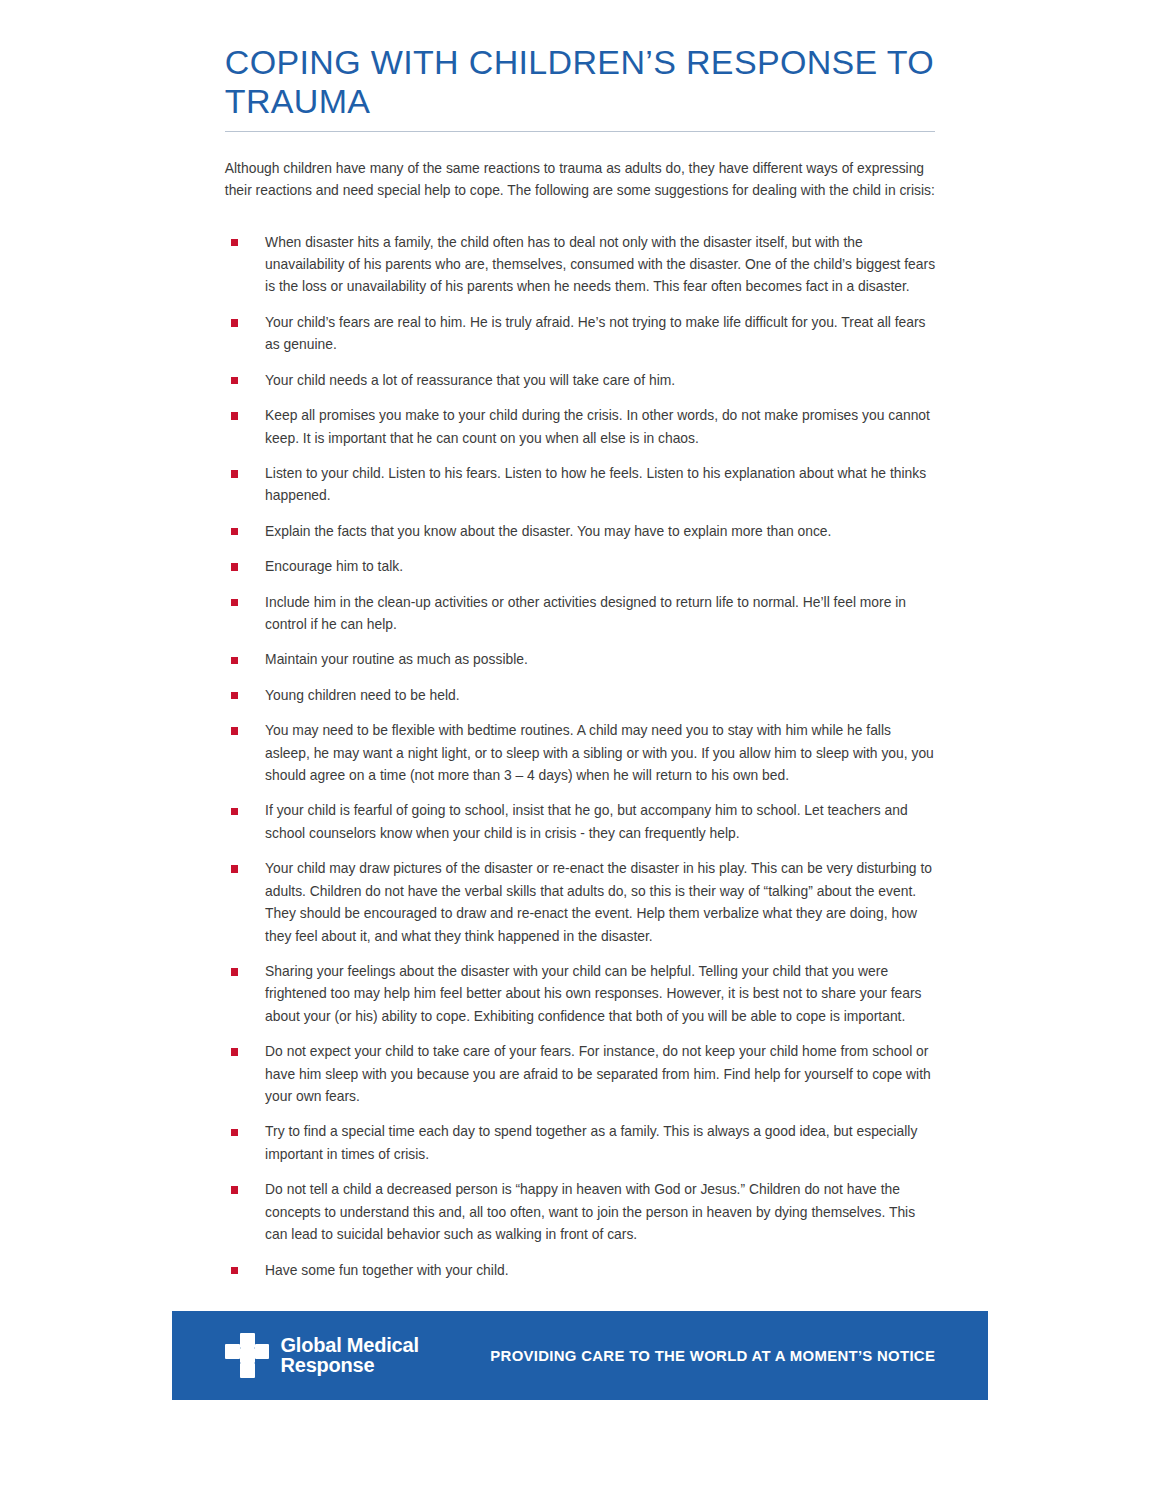COPING WITH CHILDREN’S RESPONSE TO TRAUMA
Although children have many of the same reactions to trauma as adults do, they have different ways of expressing their reactions and need special help to cope. The following are some suggestions for dealing with the child in crisis:
When disaster hits a family, the child often has to deal not only with the disaster itself, but with the unavailability of his parents who are, themselves, consumed with the disaster. One of the child’s biggest fears is the loss or unavailability of his parents when he needs them. This fear often becomes fact in a disaster.
Your child’s fears are real to him. He is truly afraid. He’s not trying to make life difficult for you. Treat all fears as genuine.
Your child needs a lot of reassurance that you will take care of him.
Keep all promises you make to your child during the crisis. In other words, do not make promises you cannot keep. It is important that he can count on you when all else is in chaos.
Listen to your child. Listen to his fears. Listen to how he feels. Listen to his explanation about what he thinks happened.
Explain the facts that you know about the disaster. You may have to explain more than once.
Encourage him to talk.
Include him in the clean-up activities or other activities designed to return life to normal. He’ll feel more in control if he can help.
Maintain your routine as much as possible.
Young children need to be held.
You may need to be flexible with bedtime routines. A child may need you to stay with him while he falls asleep, he may want a night light, or to sleep with a sibling or with you. If you allow him to sleep with you, you should agree on a time (not more than 3 – 4 days) when he will return to his own bed.
If your child is fearful of going to school, insist that he go, but accompany him to school. Let teachers and school counselors know when your child is in crisis - they can frequently help.
Your child may draw pictures of the disaster or re-enact the disaster in his play. This can be very disturbing to adults. Children do not have the verbal skills that adults do, so this is their way of “talking” about the event. They should be encouraged to draw and re-enact the event. Help them verbalize what they are doing, how they feel about it, and what they think happened in the disaster.
Sharing your feelings about the disaster with your child can be helpful. Telling your child that you were frightened too may help him feel better about his own responses. However, it is best not to share your fears about your (or his) ability to cope. Exhibiting confidence that both of you will be able to cope is important.
Do not expect your child to take care of your fears. For instance, do not keep your child home from school or have him sleep with you because you are afraid to be separated from him. Find help for yourself to cope with your own fears.
Try to find a special time each day to spend together as a family. This is always a good idea, but especially important in times of crisis.
Do not tell a child a decreased person is “happy in heaven with God or Jesus.” Children do not have the concepts to understand this and, all too often, want to join the person in heaven by dying themselves. This can lead to suicidal behavior such as walking in front of cars.
Have some fun together with your child.
Global Medical
Response
PROVIDING CARE TO THE WORLD AT A MOMENT’S NOTICE